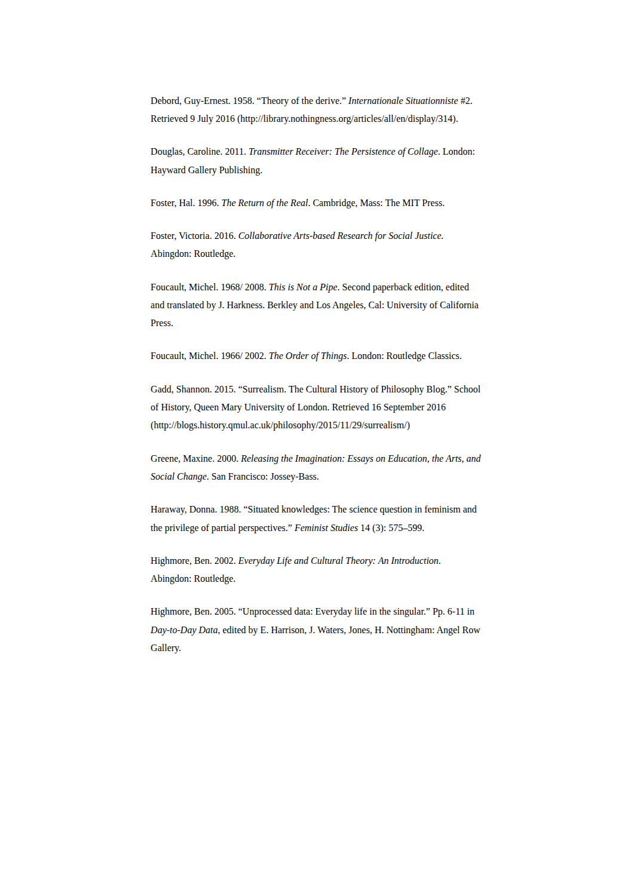Debord, Guy-Ernest. 1958. “Theory of the derive.” Internationale Situationniste #2. Retrieved 9 July 2016 (http://library.nothingness.org/articles/all/en/display/314).
Douglas, Caroline. 2011. Transmitter Receiver: The Persistence of Collage. London: Hayward Gallery Publishing.
Foster, Hal. 1996. The Return of the Real. Cambridge, Mass: The MIT Press.
Foster, Victoria. 2016. Collaborative Arts-based Research for Social Justice. Abingdon: Routledge.
Foucault, Michel. 1968/ 2008. This is Not a Pipe. Second paperback edition, edited and translated by J. Harkness. Berkley and Los Angeles, Cal: University of California Press.
Foucault, Michel. 1966/ 2002. The Order of Things. London: Routledge Classics.
Gadd, Shannon. 2015. “Surrealism. The Cultural History of Philosophy Blog.” School of History, Queen Mary University of London. Retrieved 16 September 2016 (http://blogs.history.qmul.ac.uk/philosophy/2015/11/29/surrealism/)
Greene, Maxine. 2000. Releasing the Imagination: Essays on Education, the Arts, and Social Change. San Francisco: Jossey-Bass.
Haraway, Donna. 1988. “Situated knowledges: The science question in feminism and the privilege of partial perspectives.” Feminist Studies 14 (3): 575–599.
Highmore, Ben. 2002. Everyday Life and Cultural Theory: An Introduction. Abingdon: Routledge.
Highmore, Ben. 2005. “Unprocessed data: Everyday life in the singular.” Pp. 6-11 in Day-to-Day Data, edited by E. Harrison, J. Waters, Jones, H. Nottingham: Angel Row Gallery.